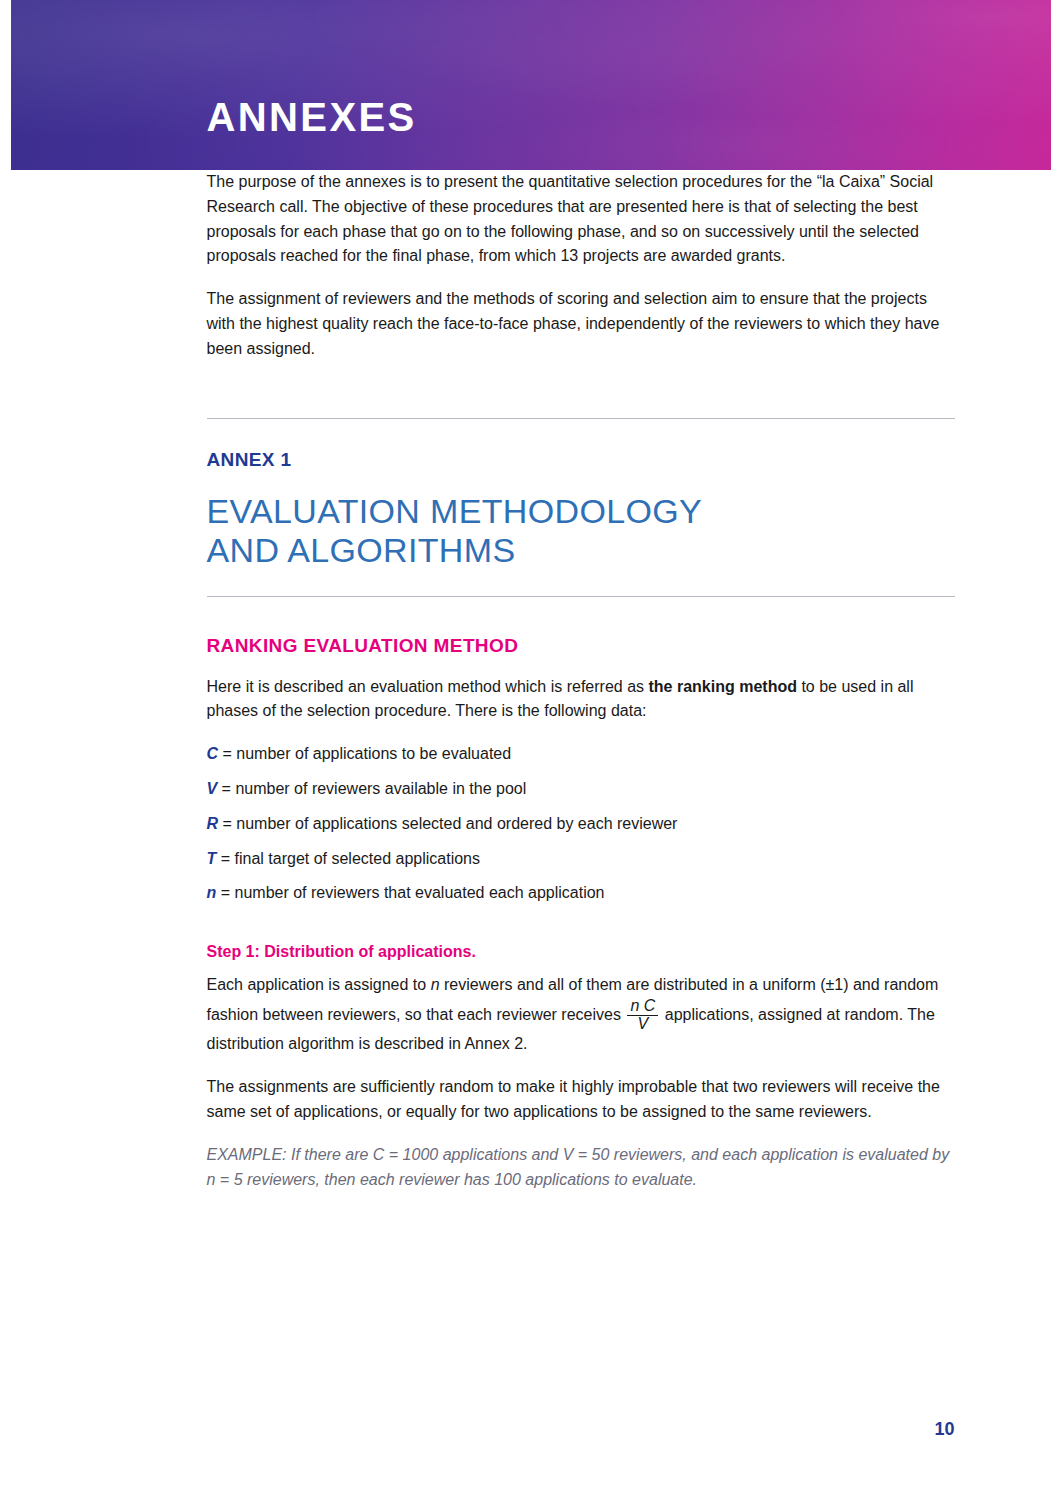ANNEXES
The purpose of the annexes is to present the quantitative selection procedures for the “la Caixa” Social Research call. The objective of these procedures that are presented here is that of selecting the best proposals for each phase that go on to the following phase, and so on successively until the selected proposals reached for the final phase, from which 13 projects are awarded grants.
The assignment of reviewers and the methods of scoring and selection aim to ensure that the projects with the highest quality reach the face-to-face phase, independently of the reviewers to which they have been assigned.
ANNEX 1
EVALUATION METHODOLOGY
AND ALGORITHMS
RANKING EVALUATION METHOD
Here it is described an evaluation method which is referred as the ranking method to be used in all phases of the selection procedure. There is the following data:
C = number of applications to be evaluated
V = number of reviewers available in the pool
R = number of applications selected and ordered by each reviewer
T = final target of selected applications
n = number of reviewers that evaluated each application
Step 1: Distribution of applications.
Each application is assigned to n reviewers and all of them are distributed in a uniform (±1) and random fashion between reviewers, so that each reviewer receives n C V applications, assigned at random. The distribution algorithm is described in Annex 2.
The assignments are sufficiently random to make it highly improbable that two reviewers will receive the same set of applications, or equally for two applications to be assigned to the same reviewers.
EXAMPLE: If there are C = 1000 applications and V = 50 reviewers, and each application is evaluated by n = 5 reviewers, then each reviewer has 100 applications to evaluate.
10